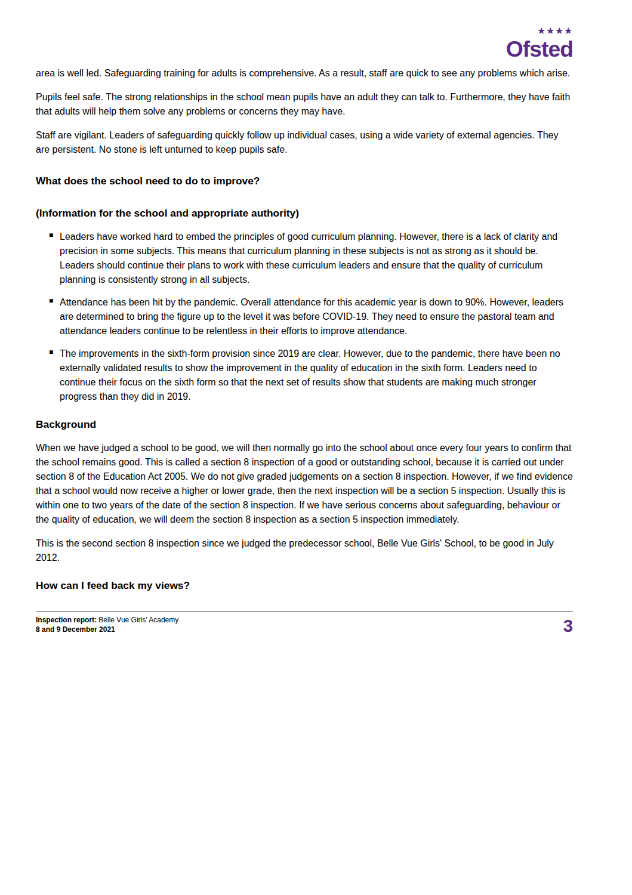★★★★
Ofsted
area is well led. Safeguarding training for adults is comprehensive. As a result, staff are quick to see any problems which arise.
Pupils feel safe. The strong relationships in the school mean pupils have an adult they can talk to. Furthermore, they have faith that adults will help them solve any problems or concerns they may have.
Staff are vigilant. Leaders of safeguarding quickly follow up individual cases, using a wide variety of external agencies. They are persistent. No stone is left unturned to keep pupils safe.
What does the school need to do to improve?
(Information for the school and appropriate authority)
Leaders have worked hard to embed the principles of good curriculum planning. However, there is a lack of clarity and precision in some subjects. This means that curriculum planning in these subjects is not as strong as it should be. Leaders should continue their plans to work with these curriculum leaders and ensure that the quality of curriculum planning is consistently strong in all subjects.
Attendance has been hit by the pandemic. Overall attendance for this academic year is down to 90%. However, leaders are determined to bring the figure up to the level it was before COVID-19. They need to ensure the pastoral team and attendance leaders continue to be relentless in their efforts to improve attendance.
The improvements in the sixth-form provision since 2019 are clear. However, due to the pandemic, there have been no externally validated results to show the improvement in the quality of education in the sixth form. Leaders need to continue their focus on the sixth form so that the next set of results show that students are making much stronger progress than they did in 2019.
Background
When we have judged a school to be good, we will then normally go into the school about once every four years to confirm that the school remains good. This is called a section 8 inspection of a good or outstanding school, because it is carried out under section 8 of the Education Act 2005. We do not give graded judgements on a section 8 inspection. However, if we find evidence that a school would now receive a higher or lower grade, then the next inspection will be a section 5 inspection. Usually this is within one to two years of the date of the section 8 inspection. If we have serious concerns about safeguarding, behaviour or the quality of education, we will deem the section 8 inspection as a section 5 inspection immediately.
This is the second section 8 inspection since we judged the predecessor school, Belle Vue Girls' School, to be good in July 2012.
How can I feed back my views?
Inspection report: Belle Vue Girls' Academy
8 and 9 December 2021
3